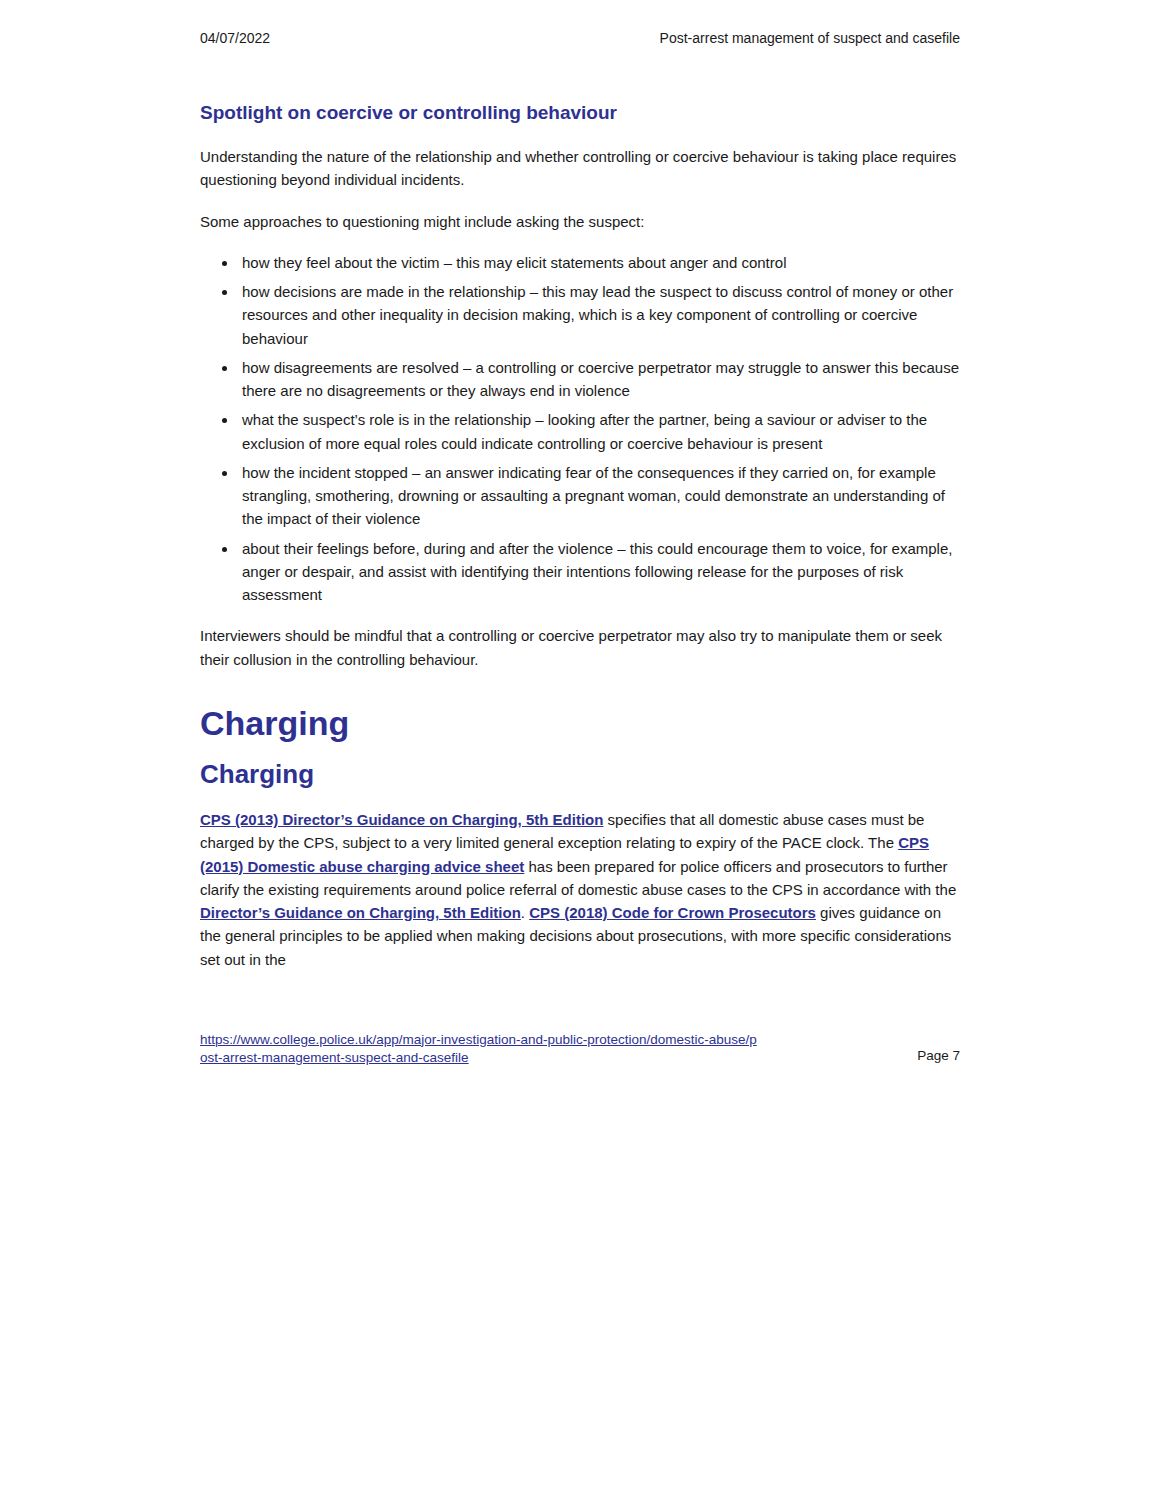04/07/2022
Post-arrest management of suspect and casefile
Spotlight on coercive or controlling behaviour
Understanding the nature of the relationship and whether controlling or coercive behaviour is taking place requires questioning beyond individual incidents.
Some approaches to questioning might include asking the suspect:
how they feel about the victim – this may elicit statements about anger and control
how decisions are made in the relationship – this may lead the suspect to discuss control of money or other resources and other inequality in decision making, which is a key component of controlling or coercive behaviour
how disagreements are resolved – a controlling or coercive perpetrator may struggle to answer this because there are no disagreements or they always end in violence
what the suspect’s role is in the relationship – looking after the partner, being a saviour or adviser to the exclusion of more equal roles could indicate controlling or coercive behaviour is present
how the incident stopped – an answer indicating fear of the consequences if they carried on, for example strangling, smothering, drowning or assaulting a pregnant woman, could demonstrate an understanding of the impact of their violence
about their feelings before, during and after the violence – this could encourage them to voice, for example, anger or despair, and assist with identifying their intentions following release for the purposes of risk assessment
Interviewers should be mindful that a controlling or coercive perpetrator may also try to manipulate them or seek their collusion in the controlling behaviour.
Charging
Charging
CPS (2013) Director’s Guidance on Charging, 5th Edition specifies that all domestic abuse cases must be charged by the CPS, subject to a very limited general exception relating to expiry of the PACE clock. The CPS (2015) Domestic abuse charging advice sheet has been prepared for police officers and prosecutors to further clarify the existing requirements around police referral of domestic abuse cases to the CPS in accordance with the Director’s Guidance on Charging, 5th Edition. CPS (2018) Code for Crown Prosecutors gives guidance on the general principles to be applied when making decisions about prosecutions, with more specific considerations set out in the
https://www.college.police.uk/app/major-investigation-and-public-protection/domestic-abuse/post-arrest-management-suspect-and-casefile
Page 7